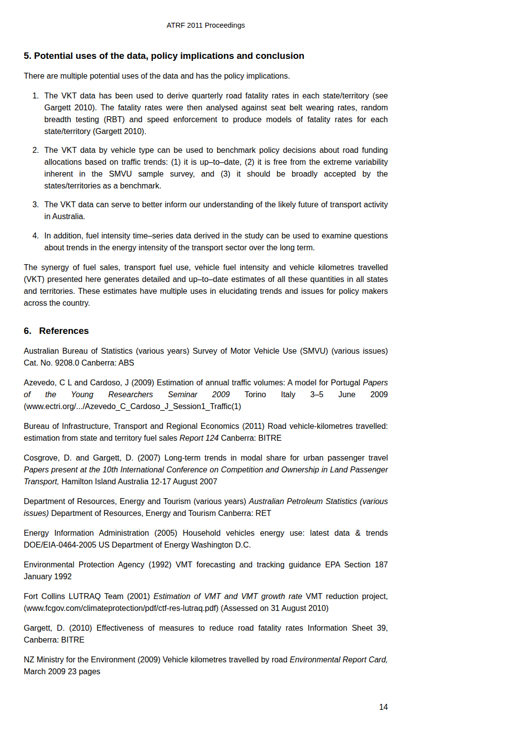ATRF 2011 Proceedings
5. Potential uses of the data, policy implications and conclusion
There are multiple potential uses of the data and has the policy implications.
The VKT data has been used to derive quarterly road fatality rates in each state/territory (see Gargett 2010). The fatality rates were then analysed against seat belt wearing rates, random breadth testing (RBT) and speed enforcement to produce models of fatality rates for each state/territory (Gargett 2010).
The VKT data by vehicle type can be used to benchmark policy decisions about road funding allocations based on traffic trends: (1) it is up–to–date, (2) it is free from the extreme variability inherent in the SMVU sample survey, and (3) it should be broadly accepted by the states/territories as a benchmark.
The VKT data can serve to better inform our understanding of the likely future of transport activity in Australia.
In addition, fuel intensity time–series data derived in the study can be used to examine questions about trends in the energy intensity of the transport sector over the long term.
The synergy of fuel sales, transport fuel use, vehicle fuel intensity and vehicle kilometres travelled (VKT) presented here generates detailed and up–to–date estimates of all these quantities in all states and territories. These estimates have multiple uses in elucidating trends and issues for policy makers across the country.
6. References
Australian Bureau of Statistics (various years) Survey of Motor Vehicle Use (SMVU) (various issues) Cat. No. 9208.0 Canberra: ABS
Azevedo, C L and Cardoso, J (2009) Estimation of annual traffic volumes: A model for Portugal Papers of the Young Researchers Seminar 2009 Torino Italy 3–5 June 2009 (www.ectri.org/.../Azevedo_C_Cardoso_J_Session1_Traffic(1)
Bureau of Infrastructure, Transport and Regional Economics (2011) Road vehicle-kilometres travelled: estimation from state and territory fuel sales Report 124 Canberra: BITRE
Cosgrove, D. and Gargett, D. (2007) Long-term trends in modal share for urban passenger travel Papers present at the 10th International Conference on Competition and Ownership in Land Passenger Transport, Hamilton Island Australia 12-17 August 2007
Department of Resources, Energy and Tourism (various years) Australian Petroleum Statistics (various issues) Department of Resources, Energy and Tourism Canberra: RET
Energy Information Administration (2005) Household vehicles energy use: latest data & trends DOE/EIA-0464-2005 US Department of Energy Washington D.C.
Environmental Protection Agency (1992) VMT forecasting and tracking guidance EPA Section 187 January 1992
Fort Collins LUTRAQ Team (2001) Estimation of VMT and VMT growth rate VMT reduction project, (www.fcgov.com/climateprotection/pdf/ctf-res-lutraq.pdf) (Assessed on 31 August 2010)
Gargett, D. (2010) Effectiveness of measures to reduce road fatality rates Information Sheet 39, Canberra: BITRE
NZ Ministry for the Environment (2009) Vehicle kilometres travelled by road Environmental Report Card, March 2009 23 pages
14